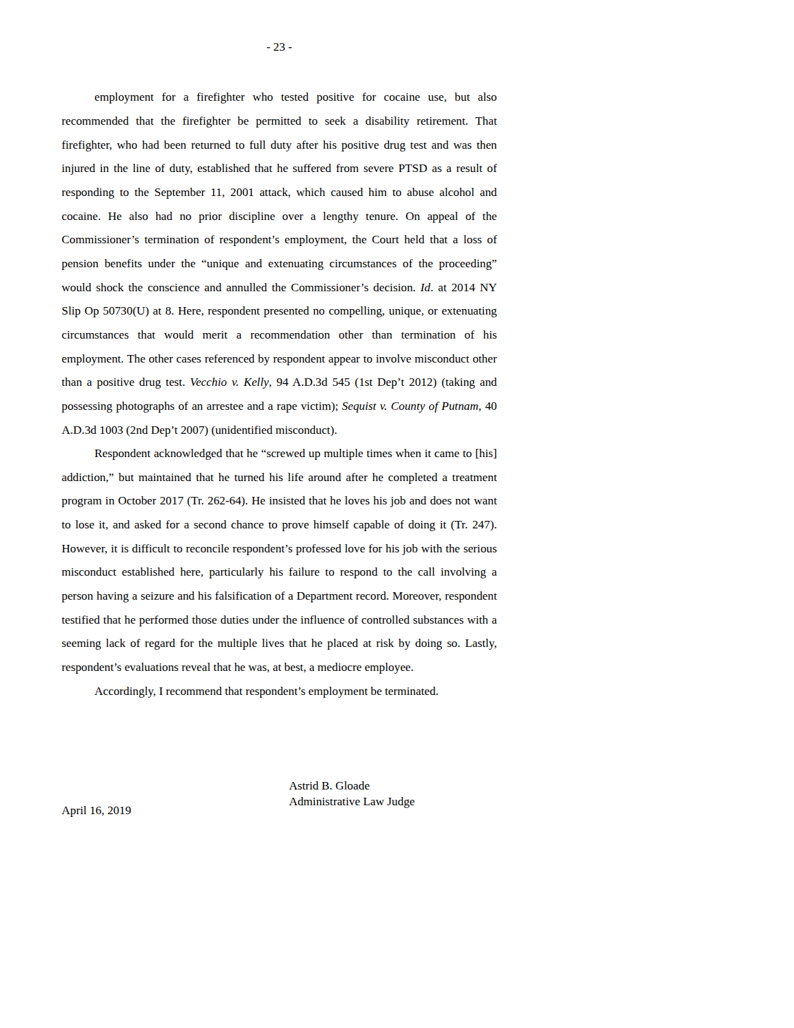- 23 -
employment for a firefighter who tested positive for cocaine use, but also recommended that the firefighter be permitted to seek a disability retirement. That firefighter, who had been returned to full duty after his positive drug test and was then injured in the line of duty, established that he suffered from severe PTSD as a result of responding to the September 11, 2001 attack, which caused him to abuse alcohol and cocaine. He also had no prior discipline over a lengthy tenure. On appeal of the Commissioner’s termination of respondent’s employment, the Court held that a loss of pension benefits under the “unique and extenuating circumstances of the proceeding” would shock the conscience and annulled the Commissioner’s decision. Id. at 2014 NY Slip Op 50730(U) at 8. Here, respondent presented no compelling, unique, or extenuating circumstances that would merit a recommendation other than termination of his employment. The other cases referenced by respondent appear to involve misconduct other than a positive drug test. Vecchio v. Kelly, 94 A.D.3d 545 (1st Dep’t 2012) (taking and possessing photographs of an arrestee and a rape victim); Sequist v. County of Putnam, 40 A.D.3d 1003 (2nd Dep’t 2007) (unidentified misconduct).
Respondent acknowledged that he “screwed up multiple times when it came to [his] addiction,” but maintained that he turned his life around after he completed a treatment program in October 2017 (Tr. 262-64). He insisted that he loves his job and does not want to lose it, and asked for a second chance to prove himself capable of doing it (Tr. 247). However, it is difficult to reconcile respondent’s professed love for his job with the serious misconduct established here, particularly his failure to respond to the call involving a person having a seizure and his falsification of a Department record. Moreover, respondent testified that he performed those duties under the influence of controlled substances with a seeming lack of regard for the multiple lives that he placed at risk by doing so. Lastly, respondent’s evaluations reveal that he was, at best, a mediocre employee.
Accordingly, I recommend that respondent’s employment be terminated.
April 16, 2019
Astrid B. Gloade
Administrative Law Judge